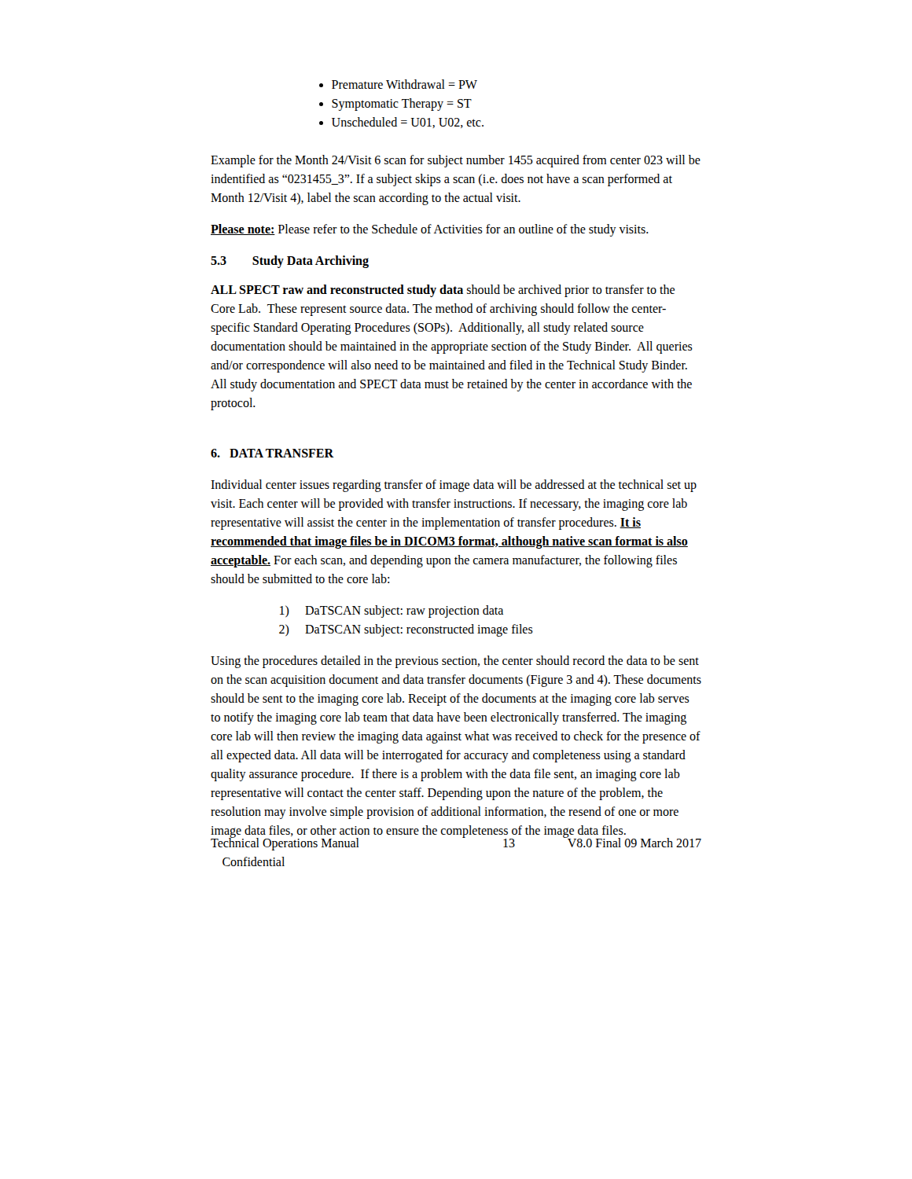Premature Withdrawal = PW
Symptomatic Therapy = ST
Unscheduled = U01, U02, etc.
Example for the Month 24/Visit 6 scan for subject number 1455 acquired from center 023 will be indentified as “0231455_3”. If a subject skips a scan (i.e. does not have a scan performed at Month 12/Visit 4), label the scan according to the actual visit.
Please note: Please refer to the Schedule of Activities for an outline of the study visits.
5.3 Study Data Archiving
ALL SPECT raw and reconstructed study data should be archived prior to transfer to the Core Lab. These represent source data. The method of archiving should follow the center-specific Standard Operating Procedures (SOPs). Additionally, all study related source documentation should be maintained in the appropriate section of the Study Binder. All queries and/or correspondence will also need to be maintained and filed in the Technical Study Binder. All study documentation and SPECT data must be retained by the center in accordance with the protocol.
6. DATA TRANSFER
Individual center issues regarding transfer of image data will be addressed at the technical set up visit. Each center will be provided with transfer instructions. If necessary, the imaging core lab representative will assist the center in the implementation of transfer procedures. It is recommended that image files be in DICOM3 format, although native scan format is also acceptable. For each scan, and depending upon the camera manufacturer, the following files should be submitted to the core lab:
1) DaTSCAN subject: raw projection data
2) DaTSCAN subject: reconstructed image files
Using the procedures detailed in the previous section, the center should record the data to be sent on the scan acquisition document and data transfer documents (Figure 3 and 4). These documents should be sent to the imaging core lab. Receipt of the documents at the imaging core lab serves to notify the imaging core lab team that data have been electronically transferred. The imaging core lab will then review the imaging data against what was received to check for the presence of all expected data. All data will be interrogated for accuracy and completeness using a standard quality assurance procedure. If there is a problem with the data file sent, an imaging core lab representative will contact the center staff. Depending upon the nature of the problem, the resolution may involve simple provision of additional information, the resend of one or more image data files, or other action to ensure the completeness of the image data files.
Technical Operations Manual
13
V8.0 Final 09 March 2017
Confidential